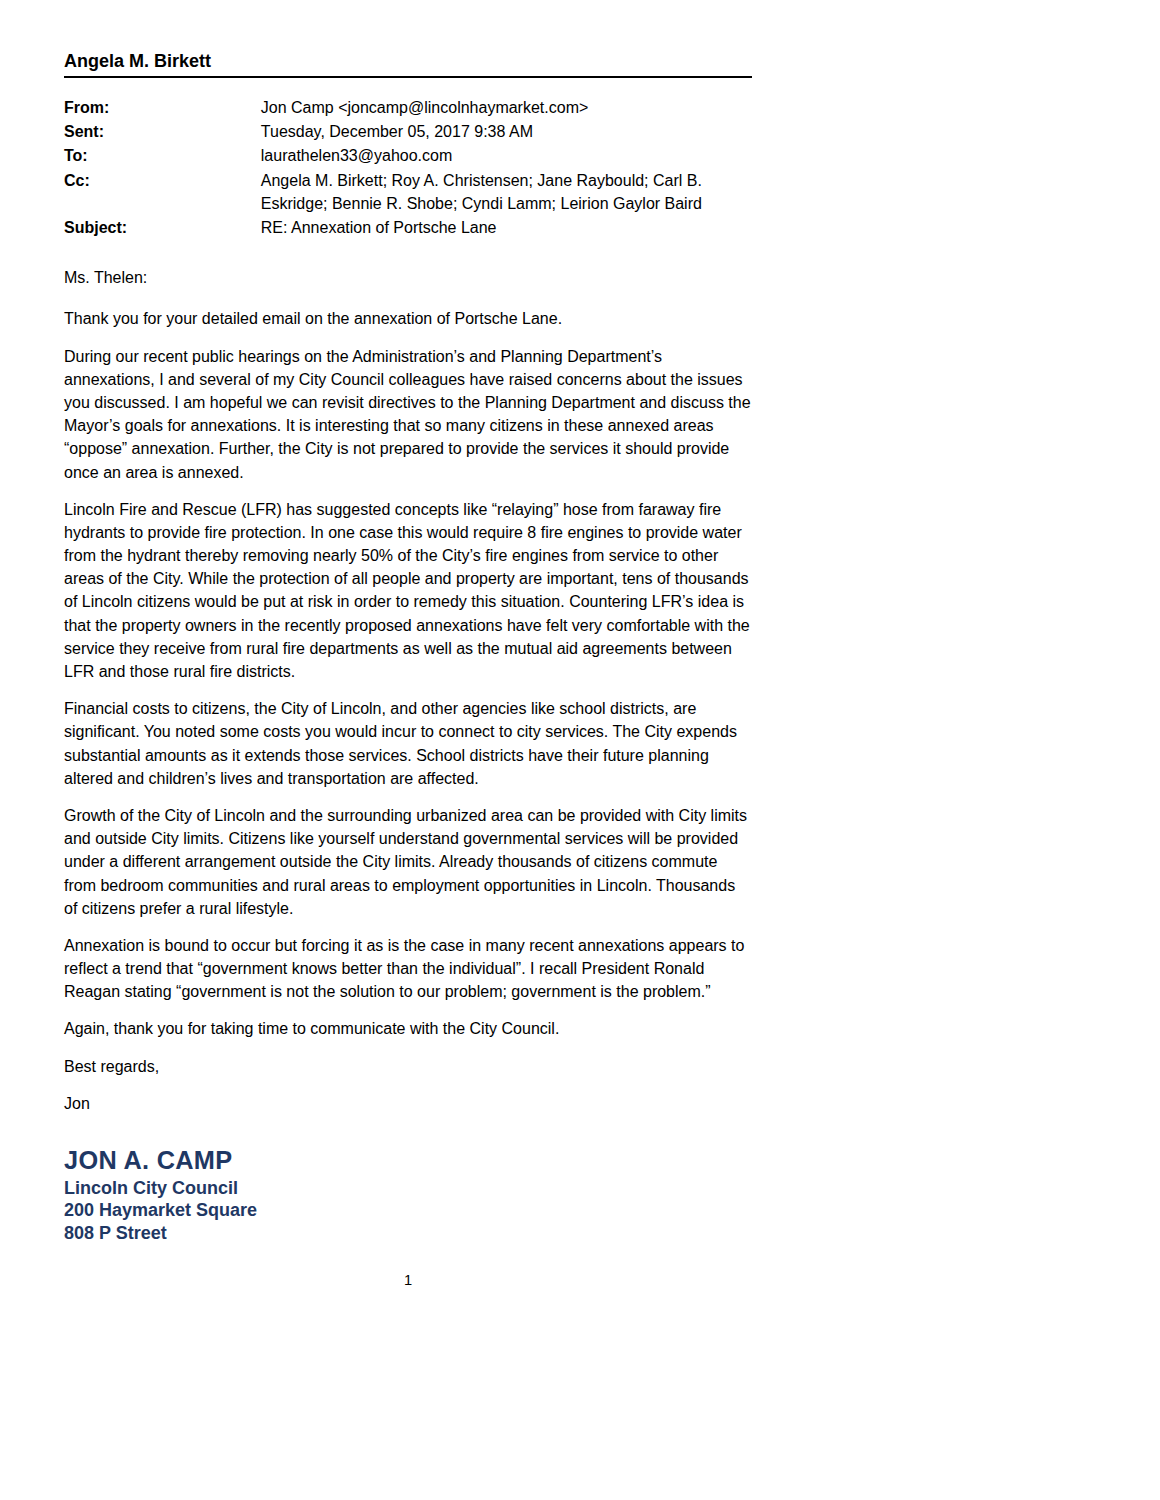Angela M. Birkett
| From: | Jon Camp <joncamp@lincolnhaymarket.com> |
| Sent: | Tuesday, December 05, 2017 9:38 AM |
| To: | laurathelen33@yahoo.com |
| Cc: | Angela M. Birkett; Roy A. Christensen; Jane Raybould; Carl B. Eskridge; Bennie R. Shobe; Cyndi Lamm; Leirion Gaylor Baird |
| Subject: | RE: Annexation of Portsche Lane |
Ms. Thelen:
Thank you for your detailed email on the annexation of Portsche Lane.
During our recent public hearings on the Administration’s and Planning Department’s annexations, I and several of my City Council colleagues have raised concerns about the issues you discussed. I am hopeful we can revisit directives to the Planning Department and discuss the Mayor’s goals for annexations. It is interesting that so many citizens in these annexed areas “oppose” annexation. Further, the City is not prepared to provide the services it should provide once an area is annexed.
Lincoln Fire and Rescue (LFR) has suggested concepts like “relaying” hose from faraway fire hydrants to provide fire protection. In one case this would require 8 fire engines to provide water from the hydrant thereby removing nearly 50% of the City’s fire engines from service to other areas of the City. While the protection of all people and property are important, tens of thousands of Lincoln citizens would be put at risk in order to remedy this situation. Countering LFR’s idea is that the property owners in the recently proposed annexations have felt very comfortable with the service they receive from rural fire departments as well as the mutual aid agreements between LFR and those rural fire districts.
Financial costs to citizens, the City of Lincoln, and other agencies like school districts, are significant. You noted some costs you would incur to connect to city services. The City expends substantial amounts as it extends those services. School districts have their future planning altered and children’s lives and transportation are affected.
Growth of the City of Lincoln and the surrounding urbanized area can be provided with City limits and outside City limits. Citizens like yourself understand governmental services will be provided under a different arrangement outside the City limits. Already thousands of citizens commute from bedroom communities and rural areas to employment opportunities in Lincoln. Thousands of citizens prefer a rural lifestyle.
Annexation is bound to occur but forcing it as is the case in many recent annexations appears to reflect a trend that “government knows better than the individual”. I recall President Ronald Reagan stating “government is not the solution to our problem; government is the problem.”
Again, thank you for taking time to communicate with the City Council.
Best regards,
Jon
JON A. CAMP
Lincoln City Council
200 Haymarket Square
808 P Street
1